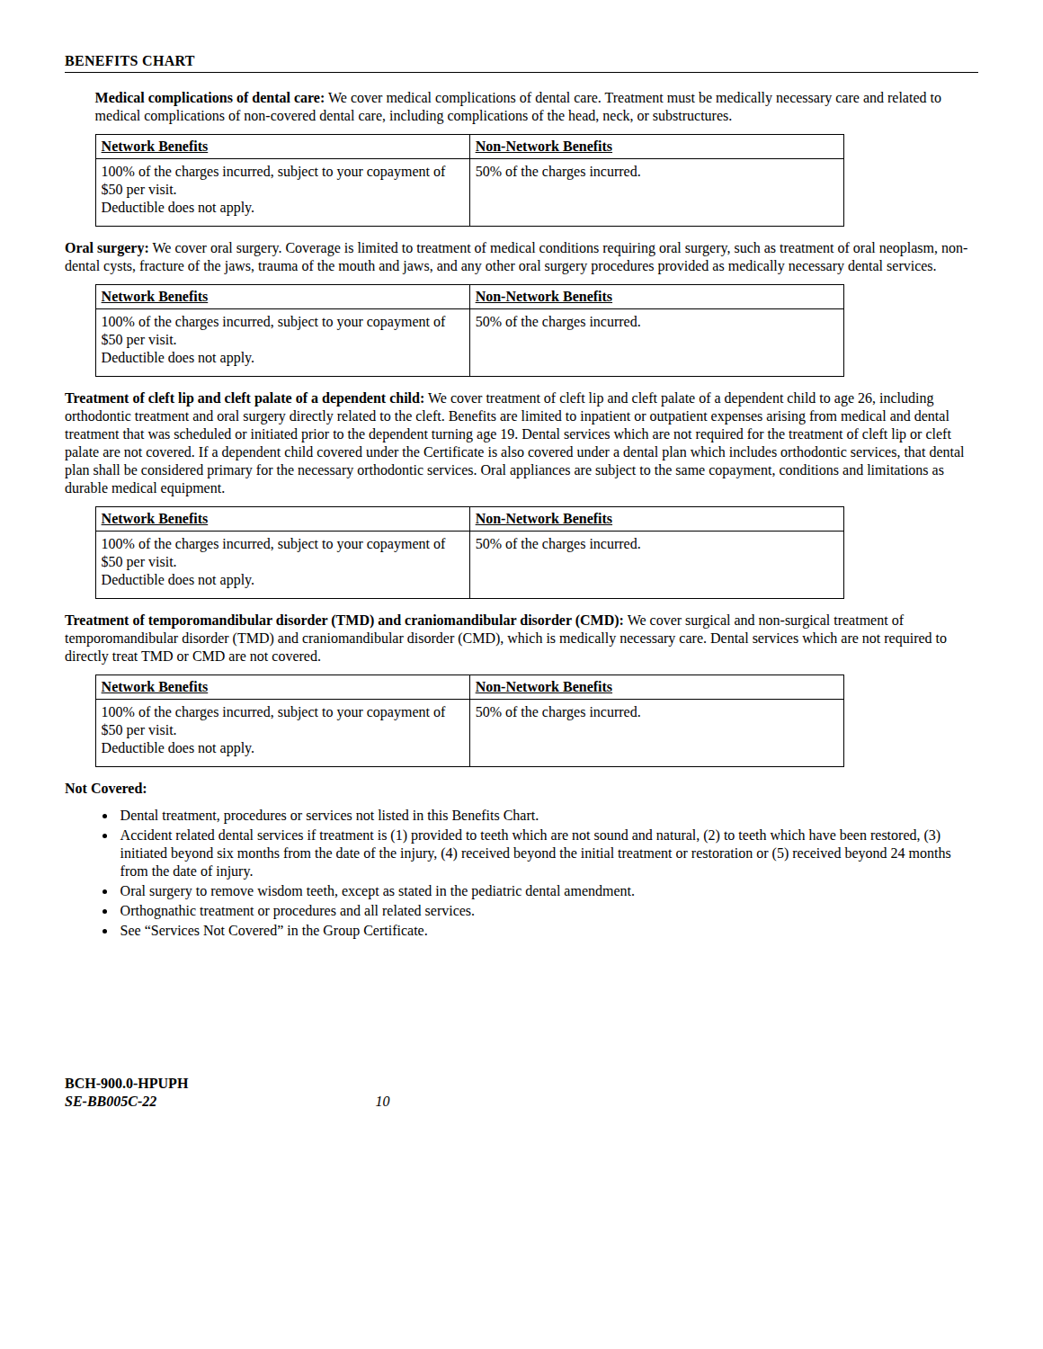BENEFITS CHART
Medical complications of dental care: We cover medical complications of dental care. Treatment must be medically necessary care and related to medical complications of non-covered dental care, including complications of the head, neck, or substructures.
| Network Benefits | Non-Network Benefits |
| 100% of the charges incurred, subject to your copayment of $50 per visit. Deductible does not apply. | 50% of the charges incurred. |
Oral surgery: We cover oral surgery. Coverage is limited to treatment of medical conditions requiring oral surgery, such as treatment of oral neoplasm, non-dental cysts, fracture of the jaws, trauma of the mouth and jaws, and any other oral surgery procedures provided as medically necessary dental services.
| Network Benefits | Non-Network Benefits |
| 100% of the charges incurred, subject to your copayment of $50 per visit. Deductible does not apply. | 50% of the charges incurred. |
Treatment of cleft lip and cleft palate of a dependent child: We cover treatment of cleft lip and cleft palate of a dependent child to age 26, including orthodontic treatment and oral surgery directly related to the cleft. Benefits are limited to inpatient or outpatient expenses arising from medical and dental treatment that was scheduled or initiated prior to the dependent turning age 19. Dental services which are not required for the treatment of cleft lip or cleft palate are not covered. If a dependent child covered under the Certificate is also covered under a dental plan which includes orthodontic services, that dental plan shall be considered primary for the necessary orthodontic services. Oral appliances are subject to the same copayment, conditions and limitations as durable medical equipment.
| Network Benefits | Non-Network Benefits |
| 100% of the charges incurred, subject to your copayment of $50 per visit. Deductible does not apply. | 50% of the charges incurred. |
Treatment of temporomandibular disorder (TMD) and craniomandibular disorder (CMD): We cover surgical and non-surgical treatment of temporomandibular disorder (TMD) and craniomandibular disorder (CMD), which is medically necessary care. Dental services which are not required to directly treat TMD or CMD are not covered.
| Network Benefits | Non-Network Benefits |
| 100% of the charges incurred, subject to your copayment of $50 per visit. Deductible does not apply. | 50% of the charges incurred. |
Not Covered:
Dental treatment, procedures or services not listed in this Benefits Chart.
Accident related dental services if treatment is (1) provided to teeth which are not sound and natural, (2) to teeth which have been restored, (3) initiated beyond six months from the date of the injury, (4) received beyond the initial treatment or restoration or (5) received beyond 24 months from the date of injury.
Oral surgery to remove wisdom teeth, except as stated in the pediatric dental amendment.
Orthognathic treatment or procedures and all related services.
See “Services Not Covered” in the Group Certificate.
BCH-900.0-HPUPH
SE-BB005C-22 10